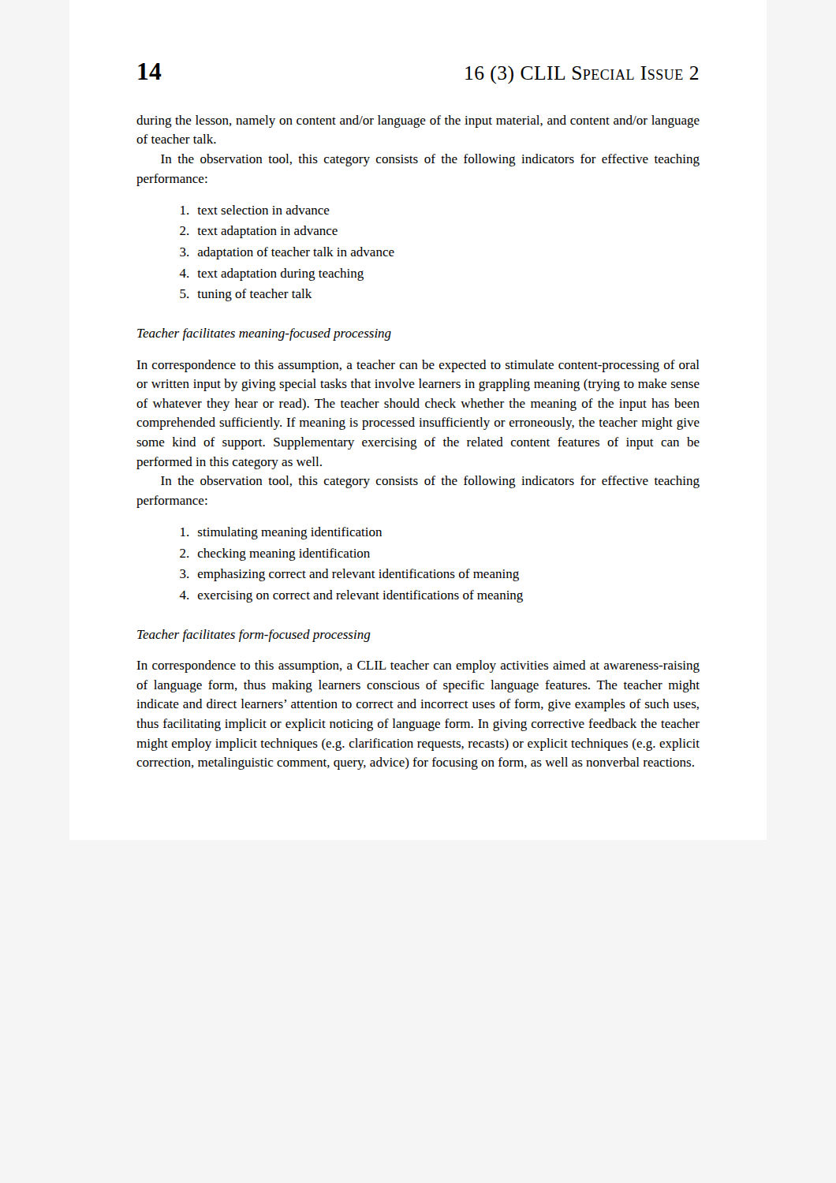14
16 (3) CLIL Special Issue 2
during the lesson, namely on content and/or language of the input material, and content and/or language of teacher talk.
In the observation tool, this category consists of the following indicators for effective teaching performance:
text selection in advance
text adaptation in advance
adaptation of teacher talk in advance
text adaptation during teaching
tuning of teacher talk
Teacher facilitates meaning-focused processing
In correspondence to this assumption, a teacher can be expected to stimulate content-processing of oral or written input by giving special tasks that involve learners in grappling meaning (trying to make sense of whatever they hear or read). The teacher should check whether the meaning of the input has been comprehended sufficiently. If meaning is processed insufficiently or erroneously, the teacher might give some kind of support. Supplementary exercising of the related content features of input can be performed in this category as well.
In the observation tool, this category consists of the following indicators for effective teaching performance:
stimulating meaning identification
checking meaning identification
emphasizing correct and relevant identifications of meaning
exercising on correct and relevant identifications of meaning
Teacher facilitates form-focused processing
In correspondence to this assumption, a CLIL teacher can employ activities aimed at awareness-raising of language form, thus making learners conscious of specific language features. The teacher might indicate and direct learners’ attention to correct and incorrect uses of form, give examples of such uses, thus facilitating implicit or explicit noticing of language form. In giving corrective feedback the teacher might employ implicit techniques (e.g. clarification requests, recasts) or explicit techniques (e.g. explicit correction, metalinguistic comment, query, advice) for focusing on form, as well as nonverbal reactions.